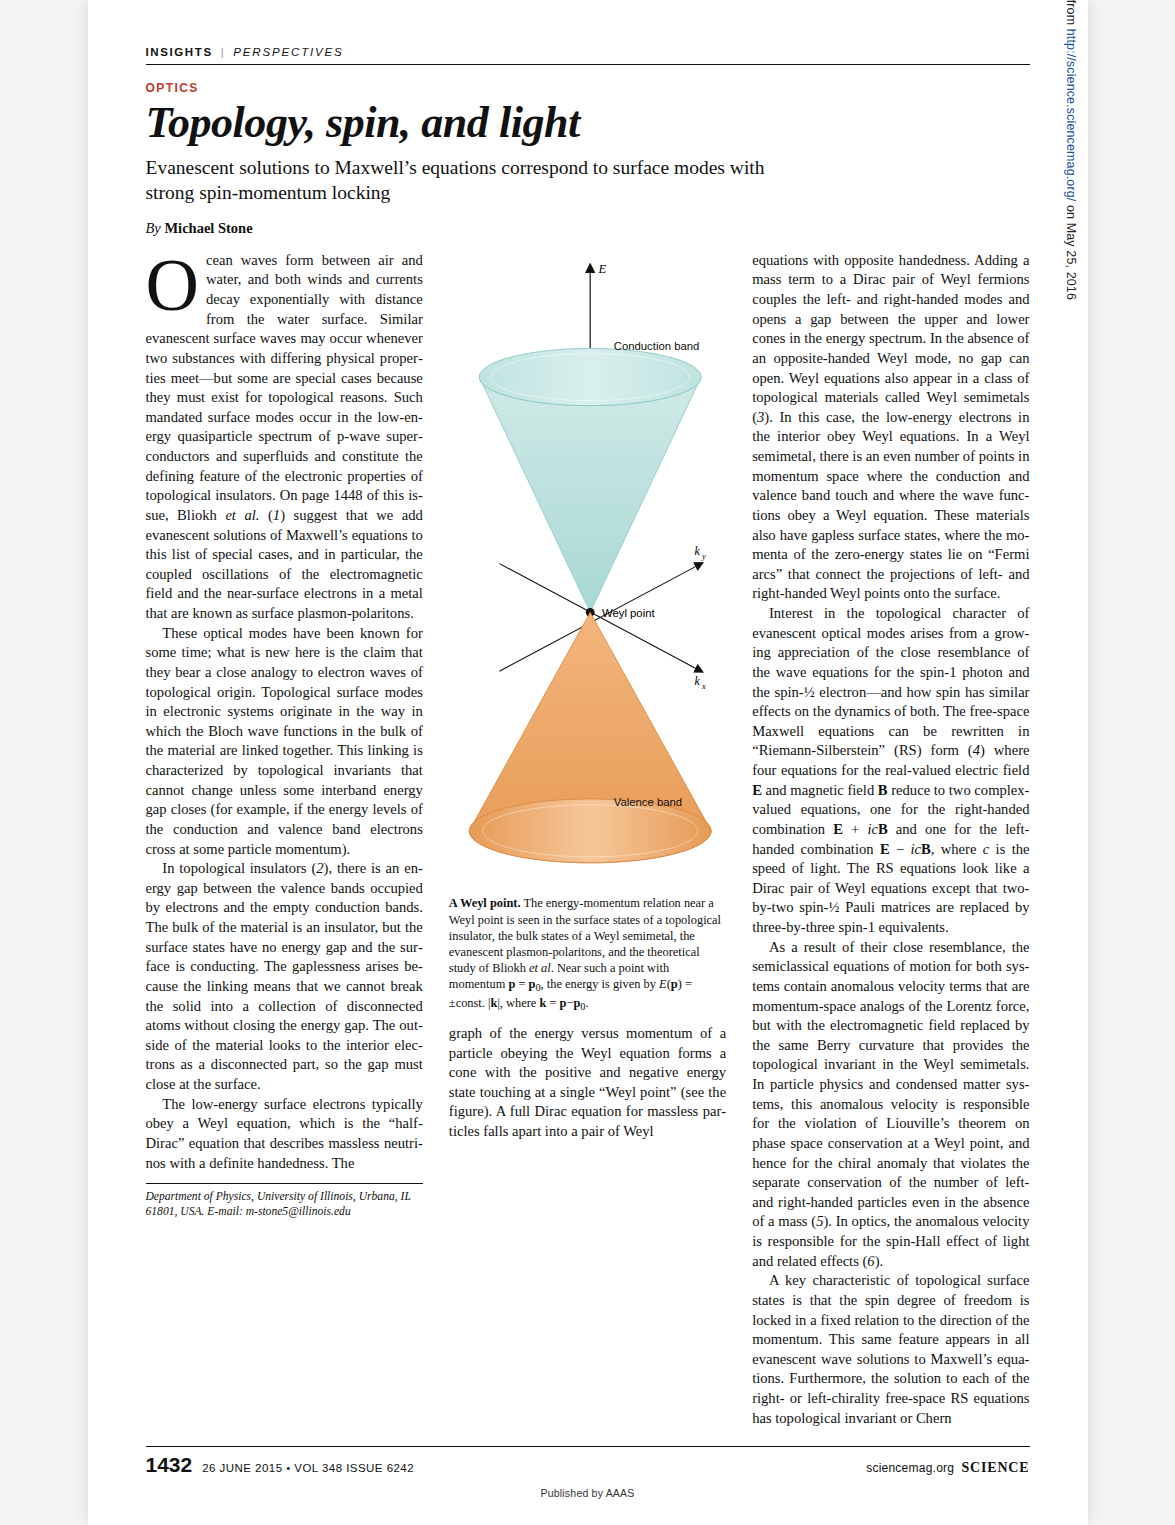INSIGHTS|PERSPECTIVES
OPTICS
Topology, spin, and light
Evanescent solutions to Maxwell’s equations correspond to surface modes with strong spin-momentum locking
By Michael Stone
Ocean waves form between air and water, and both winds and currents decay exponentially with distance from the water surface. Similar evanescent surface waves may occur whenever two substances with differing physical properties meet—but some are special cases because they must exist for topological reasons. Such mandated surface modes occur in the low-energy quasiparticle spectrum of p-wave superconductors and superfluids and constitute the defining feature of the electronic properties of topological insulators. On page 1448 of this issue, Bliokh et al. (1) suggest that we add evanescent solutions of Maxwell’s equations to this list of special cases, and in particular, the coupled oscillations of the electromagnetic field and the near-surface electrons in a metal that are known as surface plasmon-polaritons.
These optical modes have been known for some time; what is new here is the claim that they bear a close analogy to electron waves of topological origin. Topological surface modes in electronic systems originate in the way in which the Bloch wave functions in the bulk of the material are linked together. This linking is characterized by topological invariants that cannot change unless some interband energy gap closes (for example, if the energy levels of the conduction and valence band electrons cross at some particle momentum).
In topological insulators (2), there is an energy gap between the valence bands occupied by electrons and the empty conduction bands. The bulk of the material is an insulator, but the surface states have no energy gap and the surface is conducting. The gaplessness arises because the linking means that we cannot break the solid into a collection of disconnected atoms without closing the energy gap. The outside of the material looks to the interior electrons as a disconnected part, so the gap must close at the surface.
The low-energy surface electrons typically obey a Weyl equation, which is the “half-Dirac” equation that describes massless neutrinos with a definite handedness. The
Department of Physics, University of Illinois, Urbana, IL 61801, USA. E-mail: m-stone5@illinois.edu
E Conduction band k y k x Weyl point Valence band
A Weyl point. The energy-momentum relation near a Weyl point is seen in the surface states of a topological insulator, the bulk states of a Weyl semimetal, the evanescent plasmon-polaritons, and the theoretical study of Bliokh et al. Near such a point with momentum p = p0, the energy is given by E(p) = ±const. |k|, where k = p−p0.
graph of the energy versus momentum of a particle obeying the Weyl equation forms a cone with the positive and negative energy state touching at a single “Weyl point” (see the figure). A full Dirac equation for massless particles falls apart into a pair of Weyl
equations with opposite handedness. Adding a mass term to a Dirac pair of Weyl fermions couples the left- and right-handed modes and opens a gap between the upper and lower cones in the energy spectrum. In the absence of an opposite-handed Weyl mode, no gap can open. Weyl equations also appear in a class of topological materials called Weyl semimetals (3). In this case, the low-energy electrons in the interior obey Weyl equations. In a Weyl semimetal, there is an even number of points in momentum space where the conduction and valence band touch and where the wave functions obey a Weyl equation. These materials also have gapless surface states, where the momenta of the zero-energy states lie on “Fermi arcs” that connect the projections of left- and right-handed Weyl points onto the surface.
Interest in the topological character of evanescent optical modes arises from a growing appreciation of the close resemblance of the wave equations for the spin-1 photon and the spin-½ electron—and how spin has similar effects on the dynamics of both. The free-space Maxwell equations can be rewritten in “Riemann-Silberstein” (RS) form (4) where four equations for the real-valued electric field E and magnetic field B reduce to two complex-valued equations, one for the right-handed combination E + ic B and one for the left-handed combination E − ic B, where c is the speed of light. The RS equations look like a Dirac pair of Weyl equations except that two-by-two spin-½ Pauli matrices are replaced by three-by-three spin-1 equivalents.
As a result of their close resemblance, the semiclassical equations of motion for both systems contain anomalous velocity terms that are momentum-space analogs of the Lorentz force, but with the electromagnetic field replaced by the same Berry curvature that provides the topological invariant in the Weyl semimetals. In particle physics and condensed matter systems, this anomalous velocity is responsible for the violation of Liouville’s theorem on phase space conservation at a Weyl point, and hence for the chiral anomaly that violates the separate conservation of the number of left- and right-handed particles even in the absence of a mass (5). In optics, the anomalous velocity is responsible for the spin-Hall effect of light and related effects (6).
A key characteristic of topological surface states is that the spin degree of freedom is locked in a fixed relation to the direction of the momentum. This same feature appears in all evanescent wave solutions to Maxwell’s equations. Furthermore, the solution to each of the right- or left-chirality free-space RS equations has topological invariant or Chern
Downloaded from http://science.sciencemag.org/ on May 25, 2016
1432 26 JUNE 2015 • VOL 348 ISSUE 6242
sciencemag.org SCIENCE
Published by AAAS